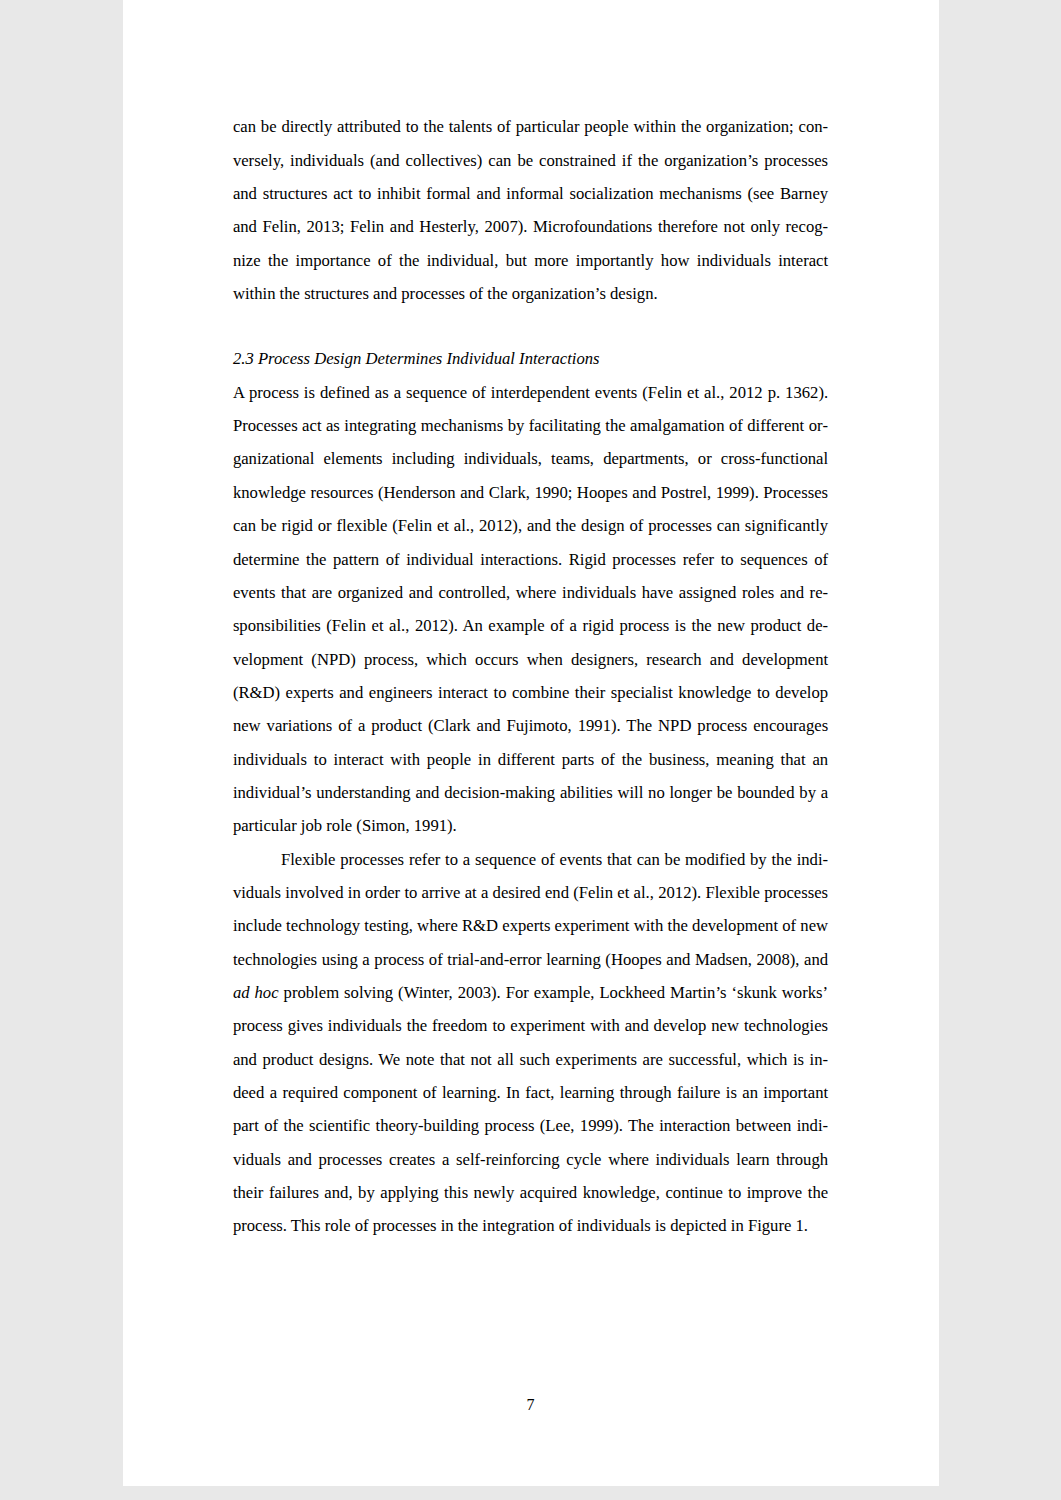can be directly attributed to the talents of particular people within the organization; conversely, individuals (and collectives) can be constrained if the organization’s processes and structures act to inhibit formal and informal socialization mechanisms (see Barney and Felin, 2013; Felin and Hesterly, 2007). Microfoundations therefore not only recognize the importance of the individual, but more importantly how individuals interact within the structures and processes of the organization’s design.
2.3 Process Design Determines Individual Interactions
A process is defined as a sequence of interdependent events (Felin et al., 2012 p. 1362). Processes act as integrating mechanisms by facilitating the amalgamation of different organizational elements including individuals, teams, departments, or cross-functional knowledge resources (Henderson and Clark, 1990; Hoopes and Postrel, 1999). Processes can be rigid or flexible (Felin et al., 2012), and the design of processes can significantly determine the pattern of individual interactions. Rigid processes refer to sequences of events that are organized and controlled, where individuals have assigned roles and responsibilities (Felin et al., 2012). An example of a rigid process is the new product development (NPD) process, which occurs when designers, research and development (R&D) experts and engineers interact to combine their specialist knowledge to develop new variations of a product (Clark and Fujimoto, 1991). The NPD process encourages individuals to interact with people in different parts of the business, meaning that an individual’s understanding and decision-making abilities will no longer be bounded by a particular job role (Simon, 1991).
Flexible processes refer to a sequence of events that can be modified by the individuals involved in order to arrive at a desired end (Felin et al., 2012). Flexible processes include technology testing, where R&D experts experiment with the development of new technologies using a process of trial-and-error learning (Hoopes and Madsen, 2008), and ad hoc problem solving (Winter, 2003). For example, Lockheed Martin’s ‘skunk works’ process gives individuals the freedom to experiment with and develop new technologies and product designs. We note that not all such experiments are successful, which is indeed a required component of learning. In fact, learning through failure is an important part of the scientific theory-building process (Lee, 1999). The interaction between individuals and processes creates a self-reinforcing cycle where individuals learn through their failures and, by applying this newly acquired knowledge, continue to improve the process. This role of processes in the integration of individuals is depicted in Figure 1.
7